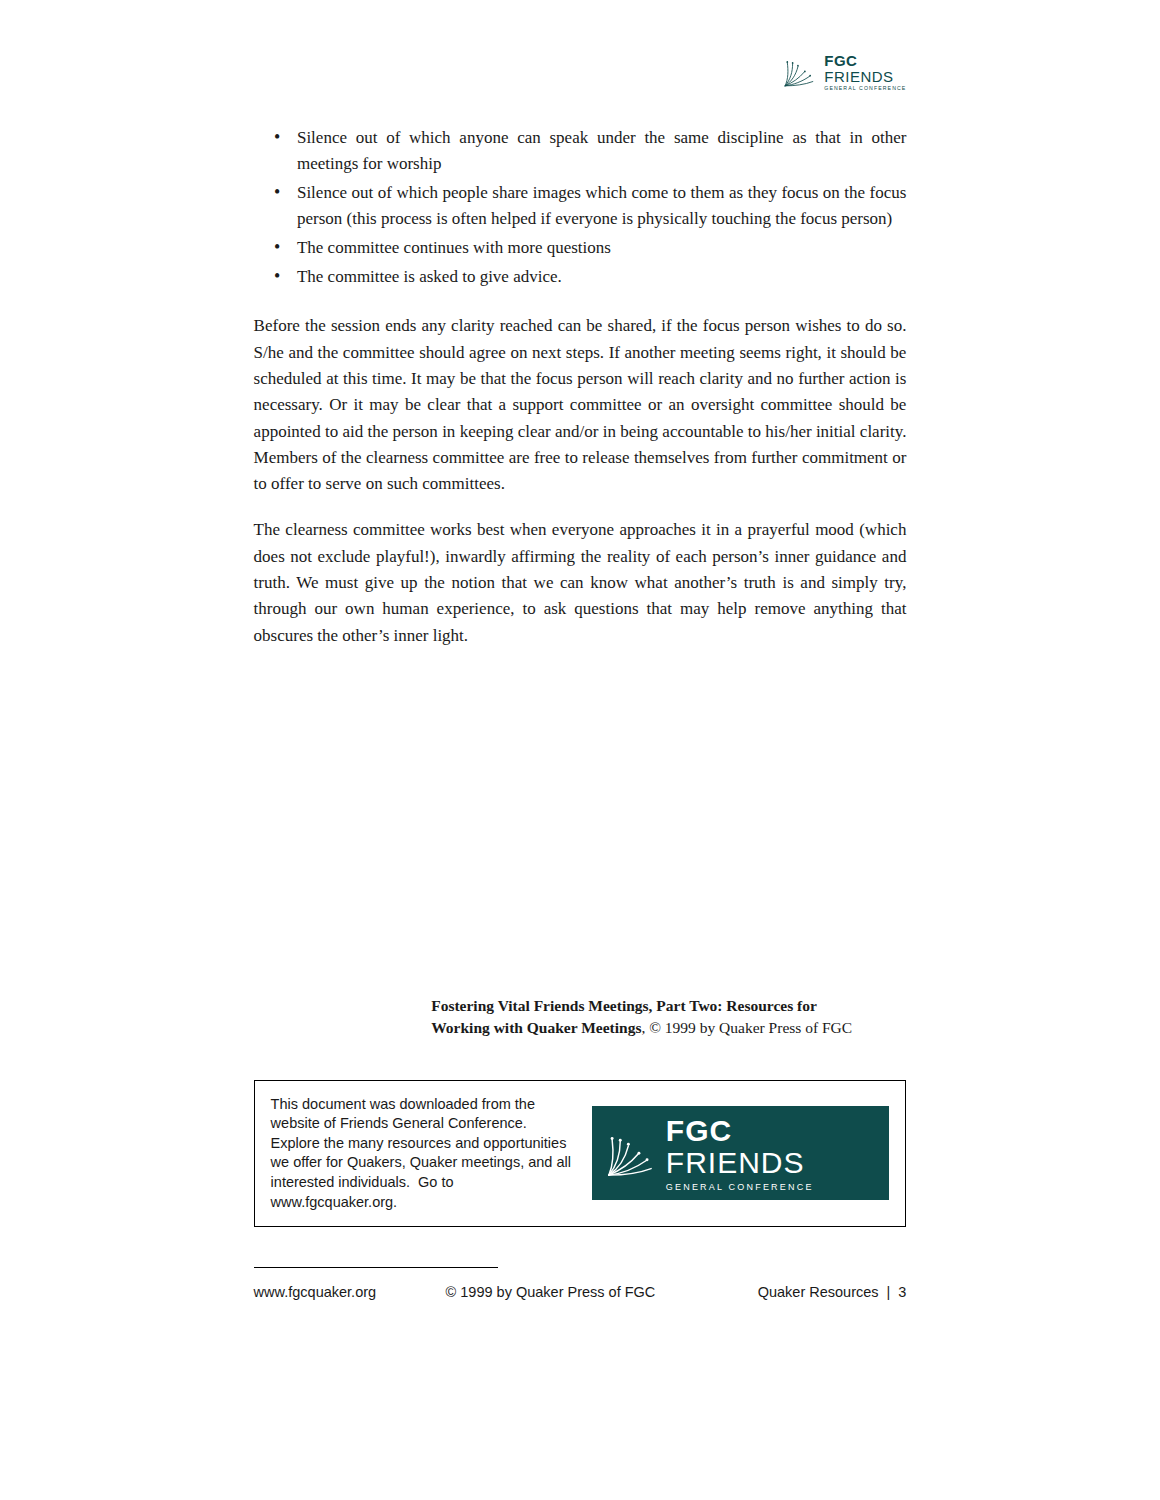FGC FRIENDS General Conference
Silence out of which anyone can speak under the same discipline as that in other meetings for worship
Silence out of which people share images which come to them as they focus on the focus person (this process is often helped if everyone is physically touching the focus person)
The committee continues with more questions
The committee is asked to give advice.
Before the session ends any clarity reached can be shared, if the focus person wishes to do so. S/he and the committee should agree on next steps. If another meeting seems right, it should be scheduled at this time. It may be that the focus person will reach clarity and no further action is necessary. Or it may be clear that a support committee or an oversight committee should be appointed to aid the person in keeping clear and/or in being accountable to his/her initial clarity. Members of the clearness committee are free to release themselves from further commitment or to offer to serve on such committees.
The clearness committee works best when everyone approaches it in a prayerful mood (which does not exclude playful!), inwardly affirming the reality of each person’s inner guidance and truth. We must give up the notion that we can know what another’s truth is and simply try, through our own human experience, to ask questions that may help remove anything that obscures the other’s inner light.
Fostering Vital Friends Meetings, Part Two: Resources for Working with Quaker Meetings, © 1999 by Quaker Press of FGC
This document was downloaded from the website of Friends General Conference. Explore the many resources and opportunities we offer for Quakers, Quaker meetings, and all interested individuals. Go to www.fgcquaker.org.
FGC FRIENDS General Conference
www.fgcquaker.org © 1999 by Quaker Press of FGC Quaker Resources|3